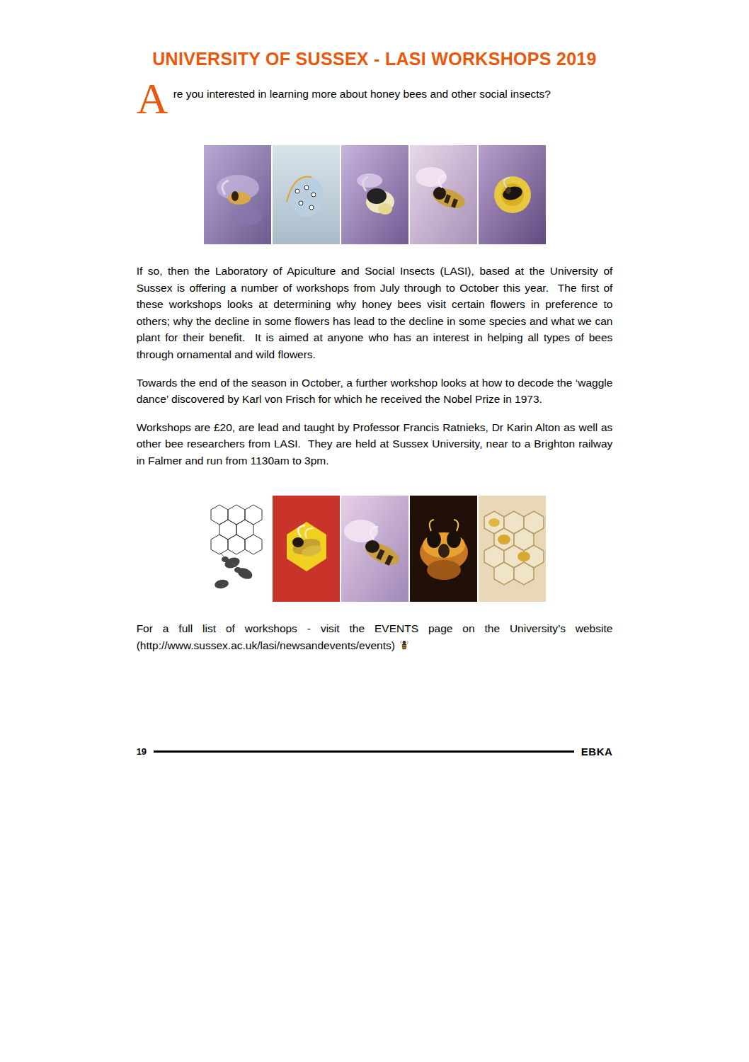University of Sussex - LASI Workshops 2019
Are you interested in learning more about honey bees and other social insects?
If so, then the Laboratory of Apiculture and Social Insects (LASI), based at the University of Sussex is offering a number of workshops from July through to October this year. The first of these workshops looks at determining why honey bees visit certain flowers in preference to others; why the decline in some flowers has lead to the decline in some species and what we can plant for their benefit. It is aimed at anyone who has an interest in helping all types of bees through ornamental and wild flowers.
Towards the end of the season in October, a further workshop looks at how to decode the ‘waggle dance’ discovered by Karl von Frisch for which he received the Nobel Prize in 1973.
Workshops are £20, are lead and taught by Professor Francis Ratnieks, Dr Karin Alton as well as other bee researchers from LASI. They are held at Sussex University, near to a Brighton railway in Falmer and run from 1130am to 3pm.
For a full list of workshops - visit the EVENTS page on the University’s website (http://www.sussex.ac.uk/lasi/newsandevents/events)
19 EBKA